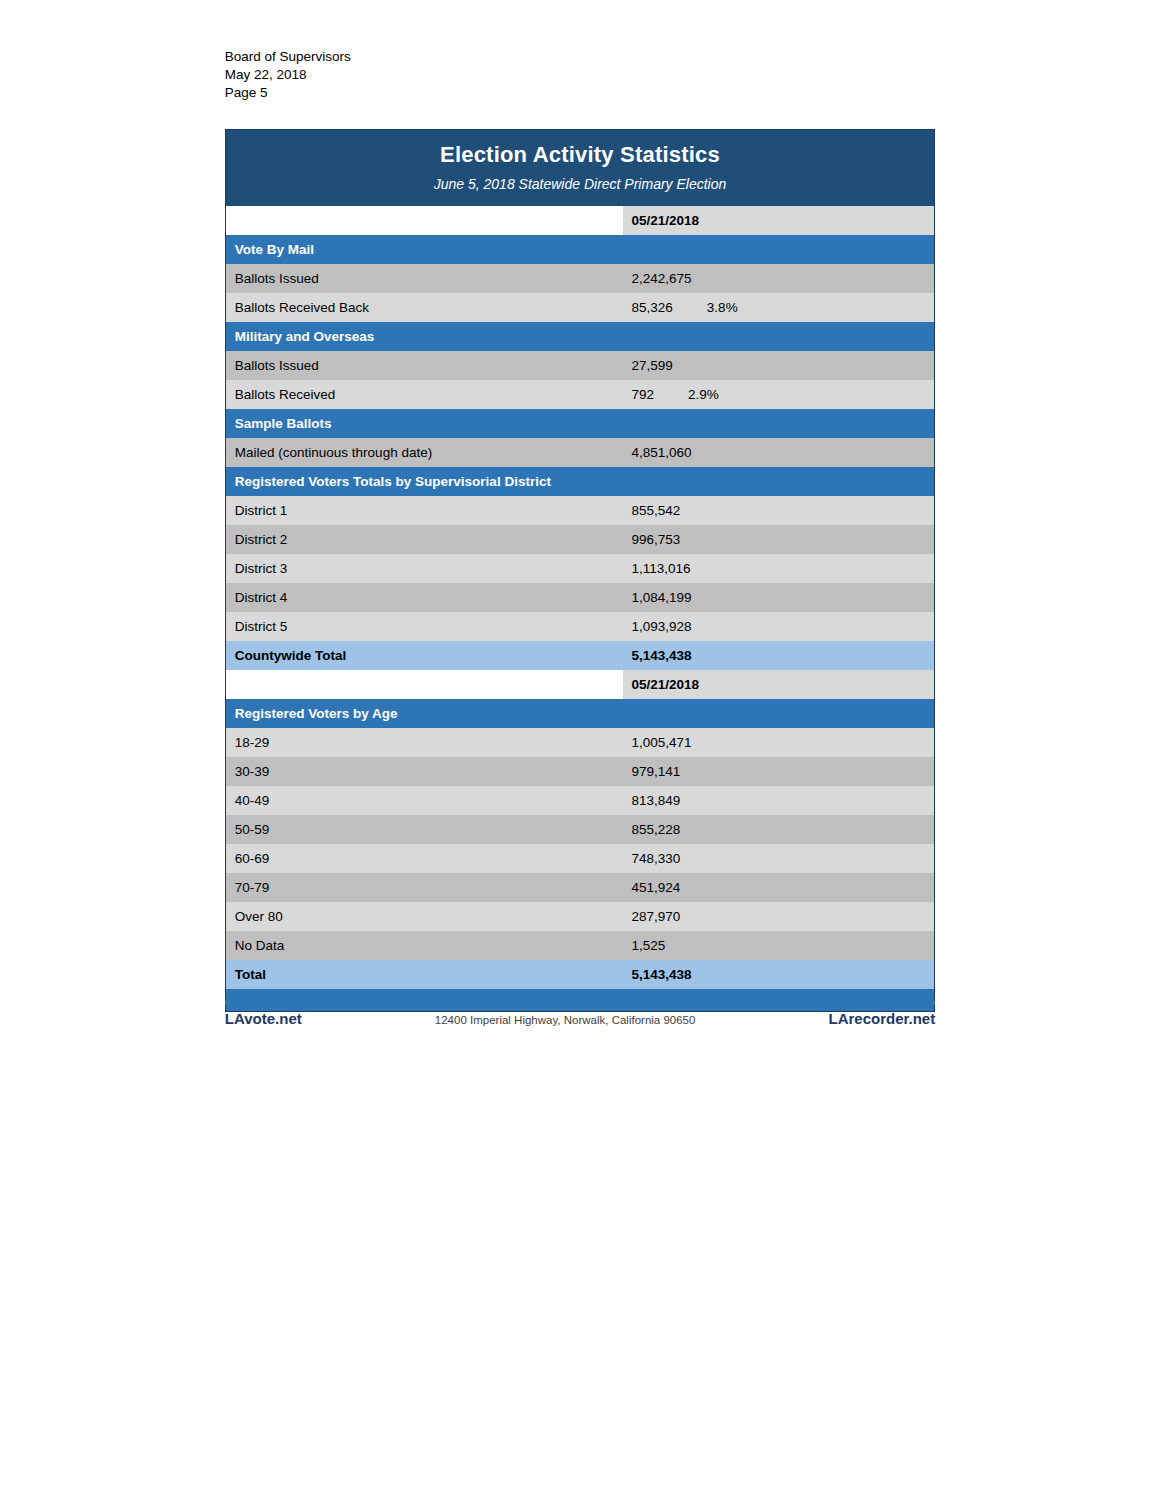Board of Supervisors
May 22, 2018
Page 5
| Election Activity Statistics June 5, 2018 Statewide Direct Primary Election |
| | 05/21/2018 |
| Vote By Mail |
| Ballots Issued | 2,242,675 |
| Ballots Received Back | 85,326 3.8% |
| Military and Overseas |
| Ballots Issued | 27,599 |
| Ballots Received | 792 2.9% |
| Sample Ballots |
| Mailed (continuous through date) | 4,851,060 |
| Registered Voters Totals by Supervisorial District |
| District 1 | 855,542 |
| District 2 | 996,753 |
| District 3 | 1,113,016 |
| District 4 | 1,084,199 |
| District 5 | 1,093,928 |
| Countywide Total | 5,143,438 |
| | 05/21/2018 |
| Registered Voters by Age |
| 18-29 | 1,005,471 |
| 30-39 | 979,141 |
| 40-49 | 813,849 |
| 50-59 | 855,228 |
| 60-69 | 748,330 |
| 70-79 | 451,924 |
| Over 80 | 287,970 |
| No Data | 1,525 |
| Total | 5,143,438 |
LAvote.net
12400 Imperial Highway, Norwalk, California 90650
LArecorder.net